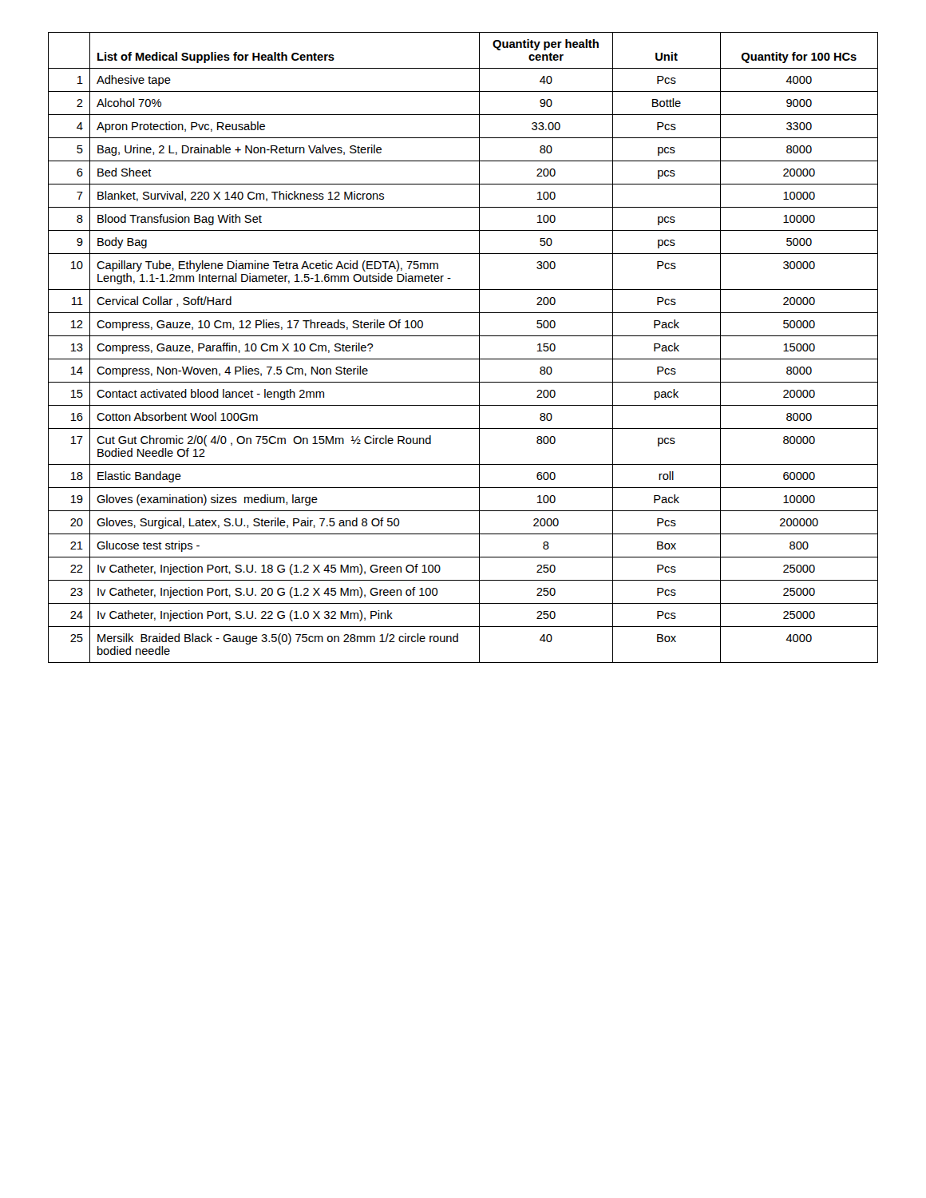List of Medical Supplies for Health Centers
| | List of Medical Supplies for Health Centers | Quantity per health center | Unit | Quantity for 100 HCs |
| --- | --- | --- | --- | --- |
| 1 | Adhesive tape | 40 | Pcs | 4000 |
| 2 | Alcohol 70% | 90 | Bottle | 9000 |
| 4 | Apron Protection, Pvc, Reusable | 33.00 | Pcs | 3300 |
| 5 | Bag, Urine, 2 L, Drainable + Non-Return Valves, Sterile | 80 | pcs | 8000 |
| 6 | Bed Sheet | 200 | pcs | 20000 |
| 7 | Blanket, Survival, 220 X 140 Cm, Thickness 12 Microns | 100 | | 10000 |
| 8 | Blood Transfusion Bag With Set | 100 | pcs | 10000 |
| 9 | Body Bag | 50 | pcs | 5000 |
| 10 | Capillary Tube, Ethylene Diamine Tetra Acetic Acid (EDTA), 75mm Length, 1.1-1.2mm Internal Diameter, 1.5-1.6mm Outside Diameter - | 300 | Pcs | 30000 |
| 11 | Cervical Collar , Soft/Hard | 200 | Pcs | 20000 |
| 12 | Compress, Gauze, 10 Cm, 12 Plies, 17 Threads, Sterile Of 100 | 500 | Pack | 50000 |
| 13 | Compress, Gauze, Paraffin, 10 Cm X 10 Cm, Sterile? | 150 | Pack | 15000 |
| 14 | Compress, Non-Woven, 4 Plies, 7.5 Cm, Non Sterile | 80 | Pcs | 8000 |
| 15 | Contact activated blood lancet - length 2mm | 200 | pack | 20000 |
| 16 | Cotton Absorbent Wool 100Gm | 80 | | 8000 |
| 17 | Cut Gut Chromic 2/0( 4/0 , On 75Cm On 15Mm ½ Circle Round Bodied Needle Of 12 | 800 | pcs | 80000 |
| 18 | Elastic Bandage | 600 | roll | 60000 |
| 19 | Gloves (examination) sizes medium, large | 100 | Pack | 10000 |
| 20 | Gloves, Surgical, Latex, S.U., Sterile, Pair, 7.5 and 8 Of 50 | 2000 | Pcs | 200000 |
| 21 | Glucose test strips - | 8 | Box | 800 |
| 22 | Iv Catheter, Injection Port, S.U. 18 G (1.2 X 45 Mm), Green Of 100 | 250 | Pcs | 25000 |
| 23 | Iv Catheter, Injection Port, S.U. 20 G (1.2 X 45 Mm), Green of 100 | 250 | Pcs | 25000 |
| 24 | Iv Catheter, Injection Port, S.U. 22 G (1.0 X 32 Mm), Pink | 250 | Pcs | 25000 |
| 25 | Mersilk Braided Black - Gauge 3.5(0) 75cm on 28mm 1/2 circle round bodied needle | 40 | Box | 4000 |